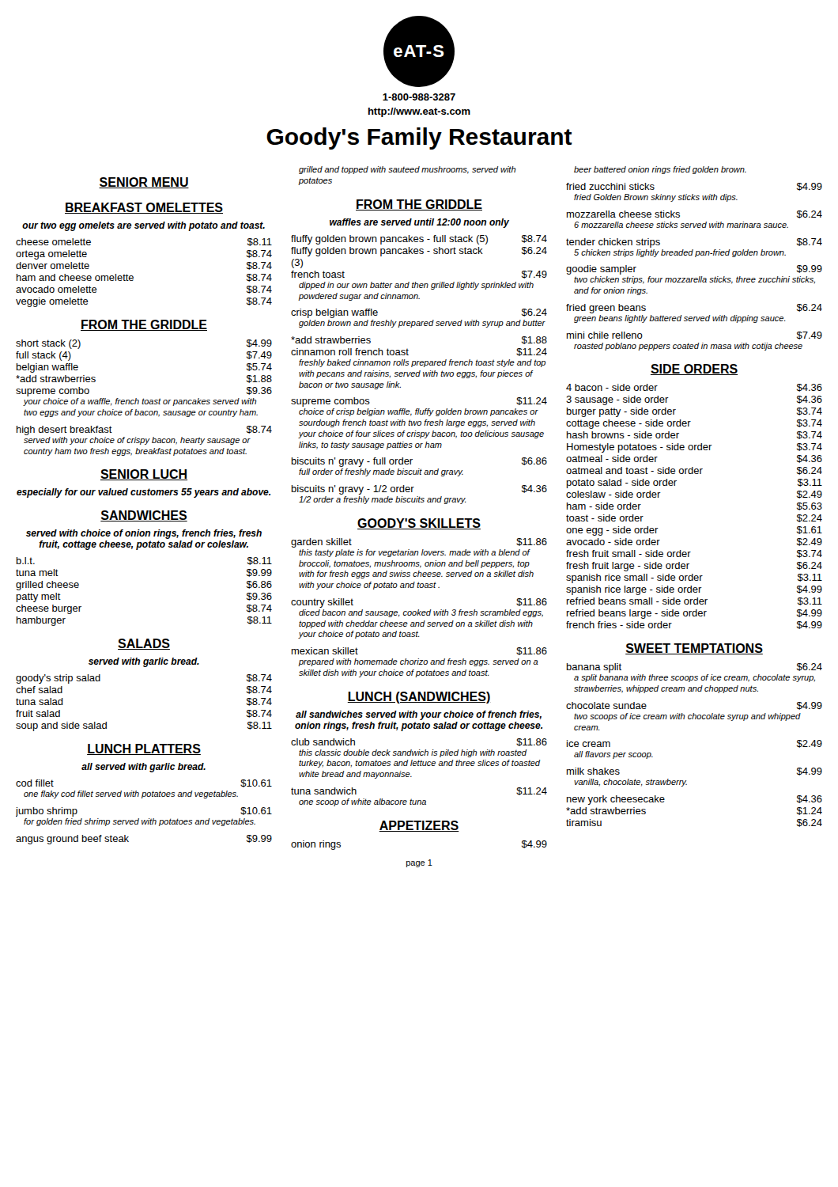eAT-S
1-800-988-3287
http://www.eat-s.com
Goody's Family Restaurant
SENIOR MENU
BREAKFAST OMELETTES
our two egg omelets are served with potato and toast.
cheese omelette$8.11
ortega omelette$8.74
denver omelette$8.74
ham and cheese omelette$8.74
avocado omelette$8.74
veggie omelette$8.74
FROM THE GRIDDLE
short stack (2)$4.99
full stack (4)$7.49
belgian waffle$5.74
*add strawberries$1.88
supreme combo$9.36
your choice of a waffle, french toast or pancakes served with two eggs and your choice of bacon, sausage or country ham.
high desert breakfast$8.74
served with your choice of crispy bacon, hearty sausage or country ham two fresh eggs, breakfast potatoes and toast.
SENIOR LUCH
especially for our valued customers 55 years and above.
SANDWICHES
served with choice of onion rings, french fries, fresh fruit, cottage cheese, potato salad or coleslaw.
b.l.t.$8.11
tuna melt$9.99
grilled cheese$6.86
patty melt$9.36
cheese burger$8.74
hamburger$8.11
SALADS
served with garlic bread.
goody's strip salad$8.74
chef salad$8.74
tuna salad$8.74
fruit salad$8.74
soup and side salad$8.11
LUNCH PLATTERS
all served with garlic bread.
cod fillet$10.61
one flaky cod fillet served with potatoes and vegetables.
jumbo shrimp$10.61
for golden fried shrimp served with potatoes and vegetables.
angus ground beef steak$9.99
grilled and topped with sauteed mushrooms, served with potatoes
FROM THE GRIDDLE
waffles are served until 12:00 noon only
fluffy golden brown pancakes - full stack (5)$8.74
fluffy golden brown pancakes - short stack (3)$6.24
french toast$7.49
dipped in our own batter and then grilled lightly sprinkled with powdered sugar and cinnamon.
crisp belgian waffle$6.24
golden brown and freshly prepared served with syrup and butter
*add strawberries$1.88
cinnamon roll french toast$11.24
freshly baked cinnamon rolls prepared french toast style and top with pecans and raisins, served with two eggs, four pieces of bacon or two sausage link.
supreme combos$11.24
choice of crisp belgian waffle, fluffy golden brown pancakes or sourdough french toast with two fresh large eggs, served with your choice of four slices of crispy bacon, too delicious sausage links, to tasty sausage patties or ham
biscuits n' gravy - full order$6.86
full order of freshly made biscuit and gravy.
biscuits n' gravy - 1/2 order$4.36
1/2 order a freshly made biscuits and gravy.
GOODY'S SKILLETS
garden skillet$11.86
this tasty plate is for vegetarian lovers. made with a blend of broccoli, tomatoes, mushrooms, onion and bell peppers, top with for fresh eggs and swiss cheese. served on a skillet dish with your choice of potato and toast .
country skillet$11.86
diced bacon and sausage, cooked with 3 fresh scrambled eggs, topped with cheddar cheese and served on a skillet dish with your choice of potato and toast.
mexican skillet$11.86
prepared with homemade chorizo and fresh eggs. served on a skillet dish with your choice of potatoes and toast.
LUNCH (SANDWICHES)
all sandwiches served with your choice of french fries, onion rings, fresh fruit, potato salad or cottage cheese.
club sandwich$11.86
this classic double deck sandwich is piled high with roasted turkey, bacon, tomatoes and lettuce and three slices of toasted white bread and mayonnaise.
tuna sandwich$11.24
one scoop of white albacore tuna
APPETIZERS
onion rings$4.99
beer battered onion rings fried golden brown.
fried zucchini sticks$4.99
fried Golden Brown skinny sticks with dips.
mozzarella cheese sticks$6.24
6 mozzarella cheese sticks served with marinara sauce.
tender chicken strips$8.74
5 chicken strips lightly breaded pan-fried golden brown.
goodie sampler$9.99
two chicken strips, four mozzarella sticks, three zucchini sticks, and for onion rings.
fried green beans$6.24
green beans lightly battered served with dipping sauce.
mini chile relleno$7.49
roasted poblano peppers coated in masa with cotija cheese
SIDE ORDERS
4 bacon - side order$4.36
3 sausage - side order$4.36
burger patty - side order$3.74
cottage cheese - side order$3.74
hash browns - side order$3.74
Homestyle potatoes - side order$3.74
oatmeal - side order$4.36
oatmeal and toast - side order$6.24
potato salad - side order$3.11
coleslaw - side order$2.49
ham - side order$5.63
toast - side order$2.24
one egg - side order$1.61
avocado - side order$2.49
fresh fruit small - side order$3.74
fresh fruit large - side order$6.24
spanish rice small - side order$3.11
spanish rice large - side order$4.99
refried beans small - side order$3.11
refried beans large - side order$4.99
french fries - side order$4.99
SWEET TEMPTATIONS
banana split$6.24
a split banana with three scoops of ice cream, chocolate syrup, strawberries, whipped cream and chopped nuts.
chocolate sundae$4.99
two scoops of ice cream with chocolate syrup and whipped cream.
ice cream$2.49
all flavors per scoop.
milk shakes$4.99
vanilla, chocolate, strawberry.
new york cheesecake$4.36
*add strawberries$1.24
tiramisu$6.24
page 1